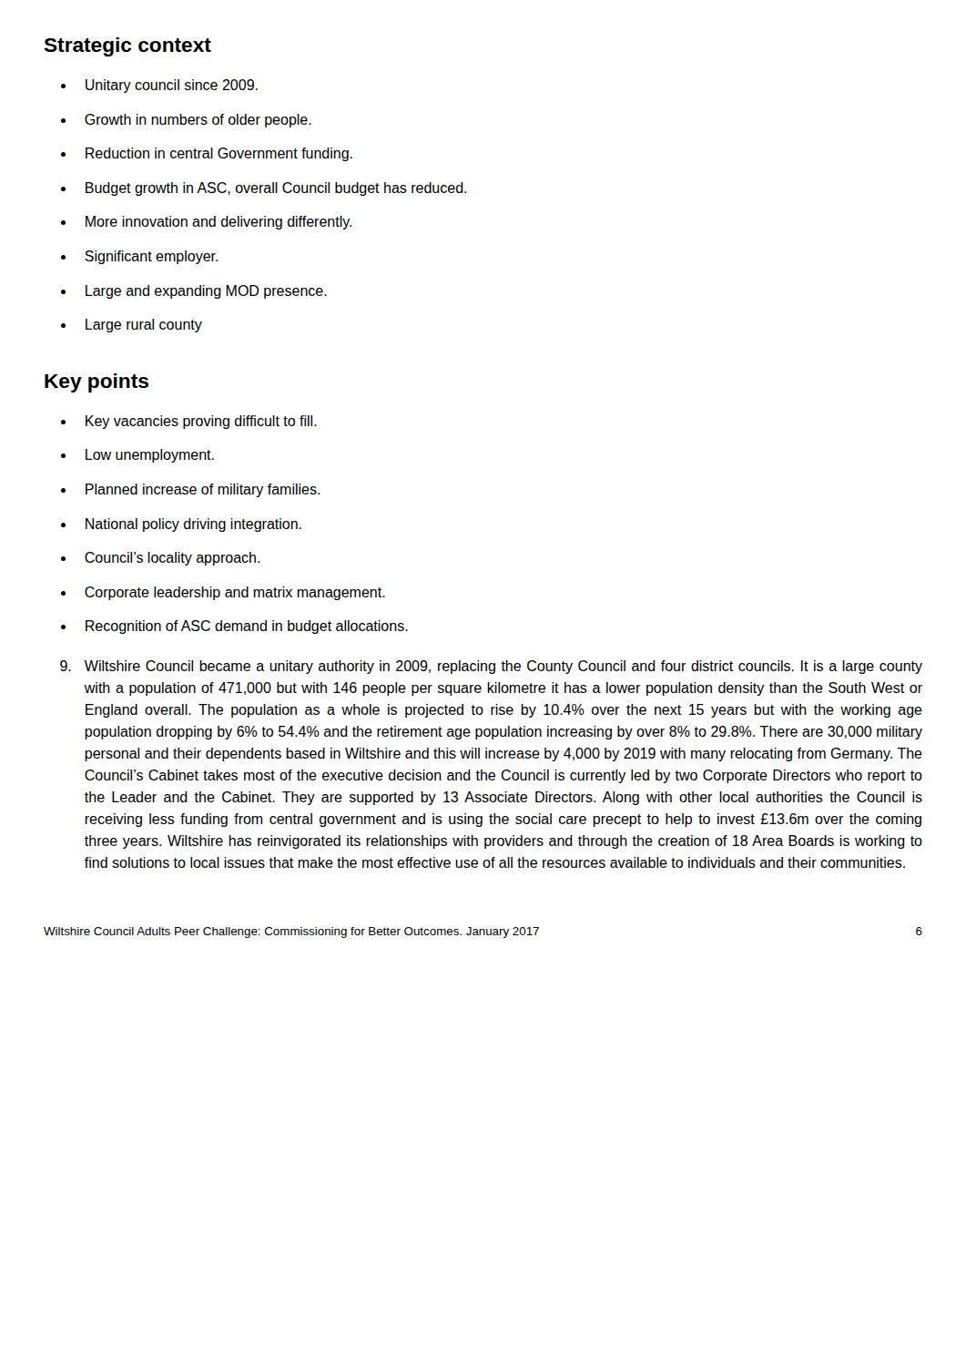Strategic context
Unitary council since 2009.
Growth in numbers of older people.
Reduction in central Government funding.
Budget growth in ASC, overall Council budget has reduced.
More innovation and delivering differently.
Significant employer.
Large and expanding MOD presence.
Large rural county
Key points
Key vacancies proving difficult to fill.
Low unemployment.
Planned increase of military families.
National policy driving integration.
Council’s locality approach.
Corporate leadership and matrix management.
Recognition of ASC demand in budget allocations.
Wiltshire Council became a unitary authority in 2009, replacing the County Council and four district councils. It is a large county with a population of 471,000 but with 146 people per square kilometre it has a lower population density than the South West or England overall. The population as a whole is projected to rise by 10.4% over the next 15 years but with the working age population dropping by 6% to 54.4% and the retirement age population increasing by over 8% to 29.8%. There are 30,000 military personal and their dependents based in Wiltshire and this will increase by 4,000 by 2019 with many relocating from Germany. The Council’s Cabinet takes most of the executive decision and the Council is currently led by two Corporate Directors who report to the Leader and the Cabinet. They are supported by 13 Associate Directors. Along with other local authorities the Council is receiving less funding from central government and is using the social care precept to help to invest £13.6m over the coming three years. Wiltshire has reinvigorated its relationships with providers and through the creation of 18 Area Boards is working to find solutions to local issues that make the most effective use of all the resources available to individuals and their communities.
Wiltshire Council Adults Peer Challenge: Commissioning for Better Outcomes. January 2017 6